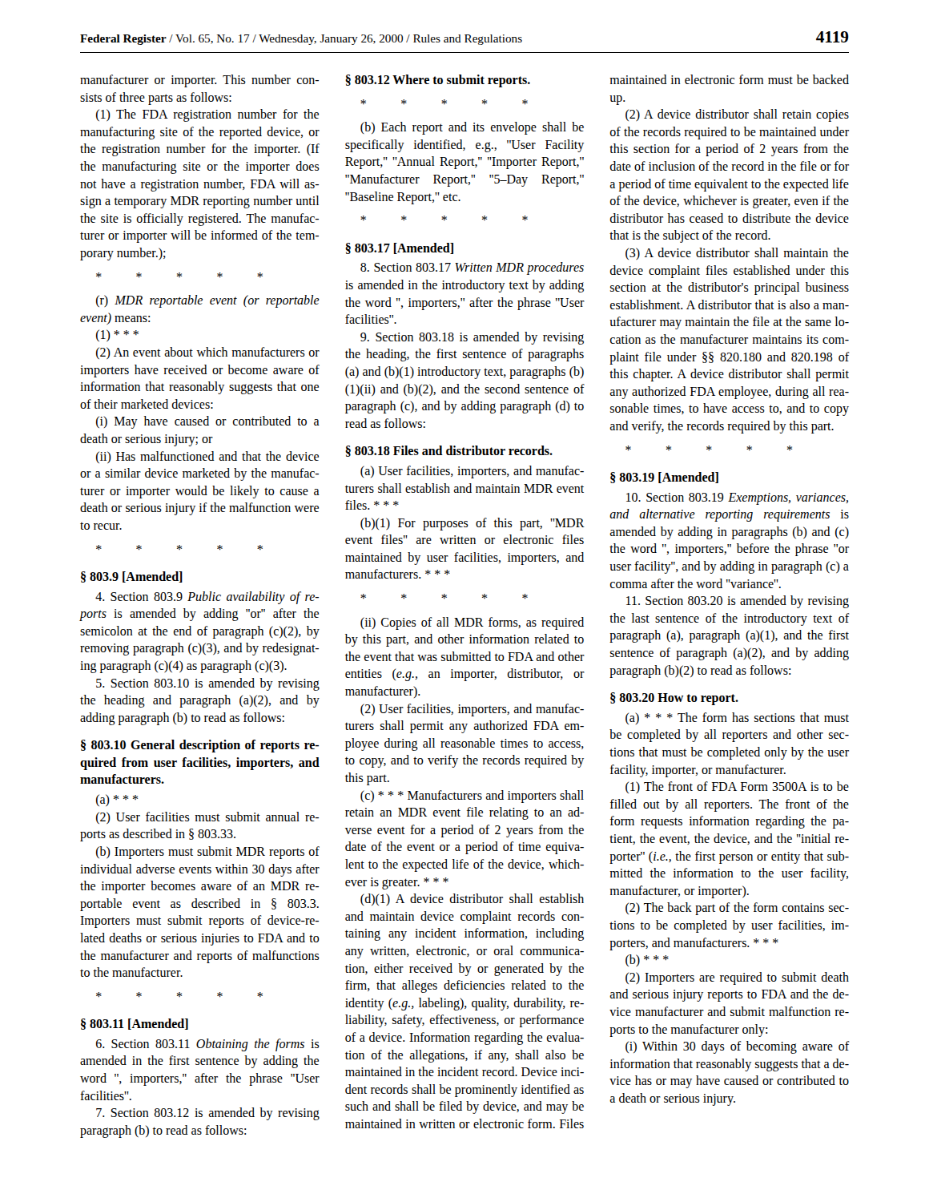Federal Register / Vol. 65, No. 17 / Wednesday, January 26, 2000 / Rules and Regulations
4119
manufacturer or importer. This number consists of three parts as follows:
(1) The FDA registration number for the manufacturing site of the reported device, or the registration number for the importer. (If the manufacturing site or the importer does not have a registration number, FDA will assign a temporary MDR reporting number until the site is officially registered. The manufacturer or importer will be informed of the temporary number.);
* * * * *
(r) MDR reportable event (or reportable event) means:
(1) * * *
(2) An event about which manufacturers or importers have received or become aware of information that reasonably suggests that one of their marketed devices:
(i) May have caused or contributed to a death or serious injury; or
(ii) Has malfunctioned and that the device or a similar device marketed by the manufacturer or importer would be likely to cause a death or serious injury if the malfunction were to recur.
* * * * *
§ 803.9 [Amended]
4. Section 803.9 Public availability of reports is amended by adding ''or'' after the semicolon at the end of paragraph (c)(2), by removing paragraph (c)(3), and by redesignating paragraph (c)(4) as paragraph (c)(3).
5. Section 803.10 is amended by revising the heading and paragraph (a)(2), and by adding paragraph (b) to read as follows:
§ 803.10 General description of reports required from user facilities, importers, and manufacturers.
(a) * * *
(2) User facilities must submit annual reports as described in § 803.33.
(b) Importers must submit MDR reports of individual adverse events within 30 days after the importer becomes aware of an MDR reportable event as described in § 803.3. Importers must submit reports of device-related deaths or serious injuries to FDA and to the manufacturer and reports of malfunctions to the manufacturer.
* * * * *
§ 803.11 [Amended]
6. Section 803.11 Obtaining the forms is amended in the first sentence by adding the word '', importers,'' after the phrase ''User facilities''.
7. Section 803.12 is amended by revising paragraph (b) to read as follows:
§ 803.12 Where to submit reports.
* * * * *
(b) Each report and its envelope shall be specifically identified, e.g., ''User Facility Report,'' ''Annual Report,'' ''Importer Report,'' ''Manufacturer Report,'' ''5–Day Report,'' ''Baseline Report,'' etc.
* * * * *
§ 803.17 [Amended]
8. Section 803.17 Written MDR procedures is amended in the introductory text by adding the word '', importers,'' after the phrase ''User facilities''.
9. Section 803.18 is amended by revising the heading, the first sentence of paragraphs (a) and (b)(1) introductory text, paragraphs (b)(1)(ii) and (b)(2), and the second sentence of paragraph (c), and by adding paragraph (d) to read as follows:
§ 803.18 Files and distributor records.
(a) User facilities, importers, and manufacturers shall establish and maintain MDR event files. * * *
(b)(1) For purposes of this part, ''MDR event files'' are written or electronic files maintained by user facilities, importers, and manufacturers. * * *
* * * * *
(ii) Copies of all MDR forms, as required by this part, and other information related to the event that was submitted to FDA and other entities (e.g., an importer, distributor, or manufacturer).
(2) User facilities, importers, and manufacturers shall permit any authorized FDA employee during all reasonable times to access, to copy, and to verify the records required by this part.
(c) * * * Manufacturers and importers shall retain an MDR event file relating to an adverse event for a period of 2 years from the date of the event or a period of time equivalent to the expected life of the device, whichever is greater. * * *
(d)(1) A device distributor shall establish and maintain device complaint records containing any incident information, including any written, electronic, or oral communication, either received by or generated by the firm, that alleges deficiencies related to the identity (e.g., labeling), quality, durability, reliability, safety, effectiveness, or performance of a device. Information regarding the evaluation of the allegations, if any, shall also be maintained in the incident record. Device incident records shall be prominently identified as such and shall be filed by device, and may be maintained in written or electronic form. Files maintained in electronic form must be backed up.
(2) A device distributor shall retain copies of the records required to be maintained under this section for a period of 2 years from the date of inclusion of the record in the file or for a period of time equivalent to the expected life of the device, whichever is greater, even if the distributor has ceased to distribute the device that is the subject of the record.
(3) A device distributor shall maintain the device complaint files established under this section at the distributor's principal business establishment. A distributor that is also a manufacturer may maintain the file at the same location as the manufacturer maintains its complaint file under §§ 820.180 and 820.198 of this chapter. A device distributor shall permit any authorized FDA employee, during all reasonable times, to have access to, and to copy and verify, the records required by this part.
* * * * *
§ 803.19 [Amended]
10. Section 803.19 Exemptions, variances, and alternative reporting requirements is amended by adding in paragraphs (b) and (c) the word '', importers,'' before the phrase ''or user facility'', and by adding in paragraph (c) a comma after the word ''variance''.
11. Section 803.20 is amended by revising the last sentence of the introductory text of paragraph (a), paragraph (a)(1), and the first sentence of paragraph (a)(2), and by adding paragraph (b)(2) to read as follows:
§ 803.20 How to report.
(a) * * * The form has sections that must be completed by all reporters and other sections that must be completed only by the user facility, importer, or manufacturer.
(1) The front of FDA Form 3500A is to be filled out by all reporters. The front of the form requests information regarding the patient, the event, the device, and the ''initial reporter'' (i.e., the first person or entity that submitted the information to the user facility, manufacturer, or importer).
(2) The back part of the form contains sections to be completed by user facilities, importers, and manufacturers. * * *
(b) * * *
(2) Importers are required to submit death and serious injury reports to FDA and the device manufacturer and submit malfunction reports to the manufacturer only:
(i) Within 30 days of becoming aware of information that reasonably suggests that a device has or may have caused or contributed to a death or serious injury.